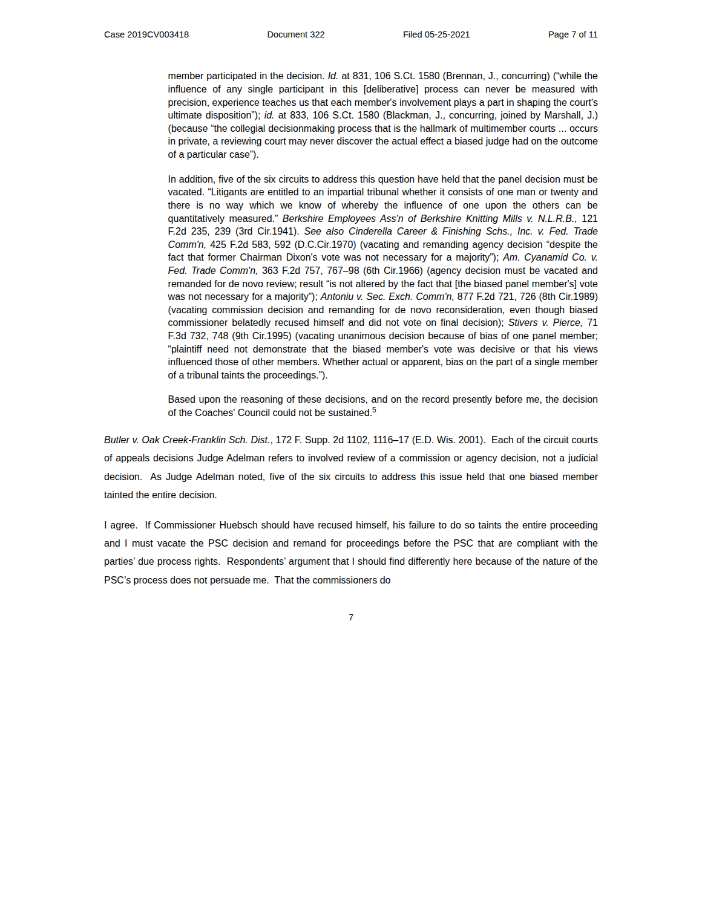Case 2019CV003418 Document 322 Filed 05-25-2021 Page 7 of 11
member participated in the decision. Id. at 831, 106 S.Ct. 1580 (Brennan, J., concurring) (“while the influence of any single participant in this [deliberative] process can never be measured with precision, experience teaches us that each member's involvement plays a part in shaping the court's ultimate disposition”); id. at 833, 106 S.Ct. 1580 (Blackman, J., concurring, joined by Marshall, J.) (because “the collegial decisionmaking process that is the hallmark of multimember courts ... occurs in private, a reviewing court may never discover the actual effect a biased judge had on the outcome of a particular case”).
In addition, five of the six circuits to address this question have held that the panel decision must be vacated. “Litigants are entitled to an impartial tribunal whether it consists of one man or twenty and there is no way which we know of whereby the influence of one upon the others can be quantitatively measured.” Berkshire Employees Ass'n of Berkshire Knitting Mills v. N.L.R.B., 121 F.2d 235, 239 (3rd Cir.1941). See also Cinderella Career & Finishing Schs., Inc. v. Fed. Trade Comm'n, 425 F.2d 583, 592 (D.C.Cir.1970) (vacating and remanding agency decision “despite the fact that former Chairman Dixon's vote was not necessary for a majority”); Am. Cyanamid Co. v. Fed. Trade Comm'n, 363 F.2d 757, 767–98 (6th Cir.1966) (agency decision must be vacated and remanded for de novo review; result “is not altered by the fact that [the biased panel member's] vote was not necessary for a majority”); Antoniu v. Sec. Exch. Comm'n, 877 F.2d 721, 726 (8th Cir.1989) (vacating commission decision and remanding for de novo reconsideration, even though biased commissioner belatedly recused himself and did not vote on final decision); Stivers v. Pierce, 71 F.3d 732, 748 (9th Cir.1995) (vacating unanimous decision because of bias of one panel member; “plaintiff need not demonstrate that the biased member's vote was decisive or that his views influenced those of other members. Whether actual or apparent, bias on the part of a single member of a tribunal taints the proceedings.”).
Based upon the reasoning of these decisions, and on the record presently before me, the decision of the Coaches' Council could not be sustained.5
Butler v. Oak Creek-Franklin Sch. Dist., 172 F. Supp. 2d 1102, 1116–17 (E.D. Wis. 2001). Each of the circuit courts of appeals decisions Judge Adelman refers to involved review of a commission or agency decision, not a judicial decision. As Judge Adelman noted, five of the six circuits to address this issue held that one biased member tainted the entire decision.
I agree. If Commissioner Huebsch should have recused himself, his failure to do so taints the entire proceeding and I must vacate the PSC decision and remand for proceedings before the PSC that are compliant with the parties’ due process rights. Respondents’ argument that I should find differently here because of the nature of the PSC’s process does not persuade me. That the commissioners do
7